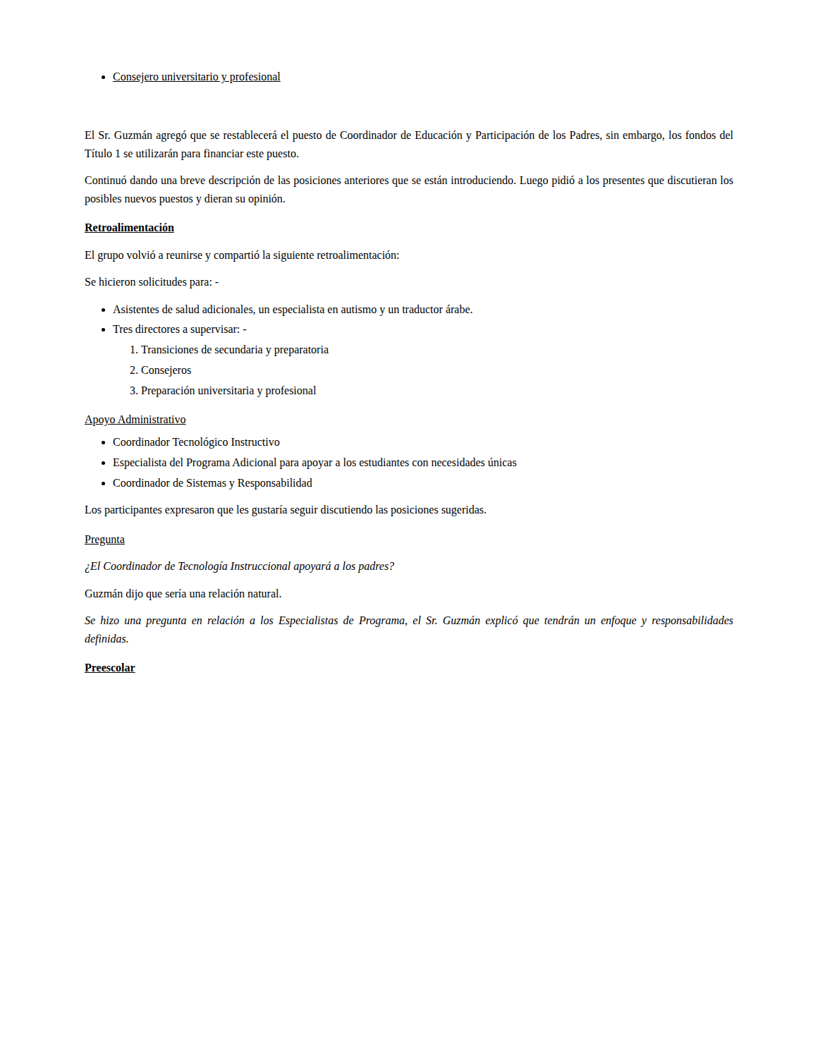Consejero universitario y profesional
El Sr. Guzmán agregó que se restablecerá el puesto de Coordinador de Educación y Participación de los Padres, sin embargo, los fondos del Título 1 se utilizarán para financiar este puesto.
Continuó dando una breve descripción de las posiciones anteriores que se están introduciendo. Luego pidió a los presentes que discutieran los posibles nuevos puestos y dieran su opinión.
Retroalimentación
El grupo volvió a reunirse y compartió la siguiente retroalimentación:
Se hicieron solicitudes para: -
Asistentes de salud adicionales, un especialista en autismo y un traductor árabe.
Tres directores a supervisar: -
Transiciones de secundaria y preparatoria
Consejeros
Preparación universitaria y profesional
Apoyo Administrativo
Coordinador Tecnológico Instructivo
Especialista del Programa Adicional para apoyar a los estudiantes con necesidades únicas
Coordinador de Sistemas y Responsabilidad
Los participantes expresaron que les gustaría seguir discutiendo las posiciones sugeridas.
Pregunta
¿El Coordinador de Tecnología Instruccional apoyará a los padres?
Guzmán dijo que sería una relación natural.
Se hizo una pregunta en relación a los Especialistas de Programa, el Sr. Guzmán explicó que tendrán un enfoque y responsabilidades definidas.
Preescolar